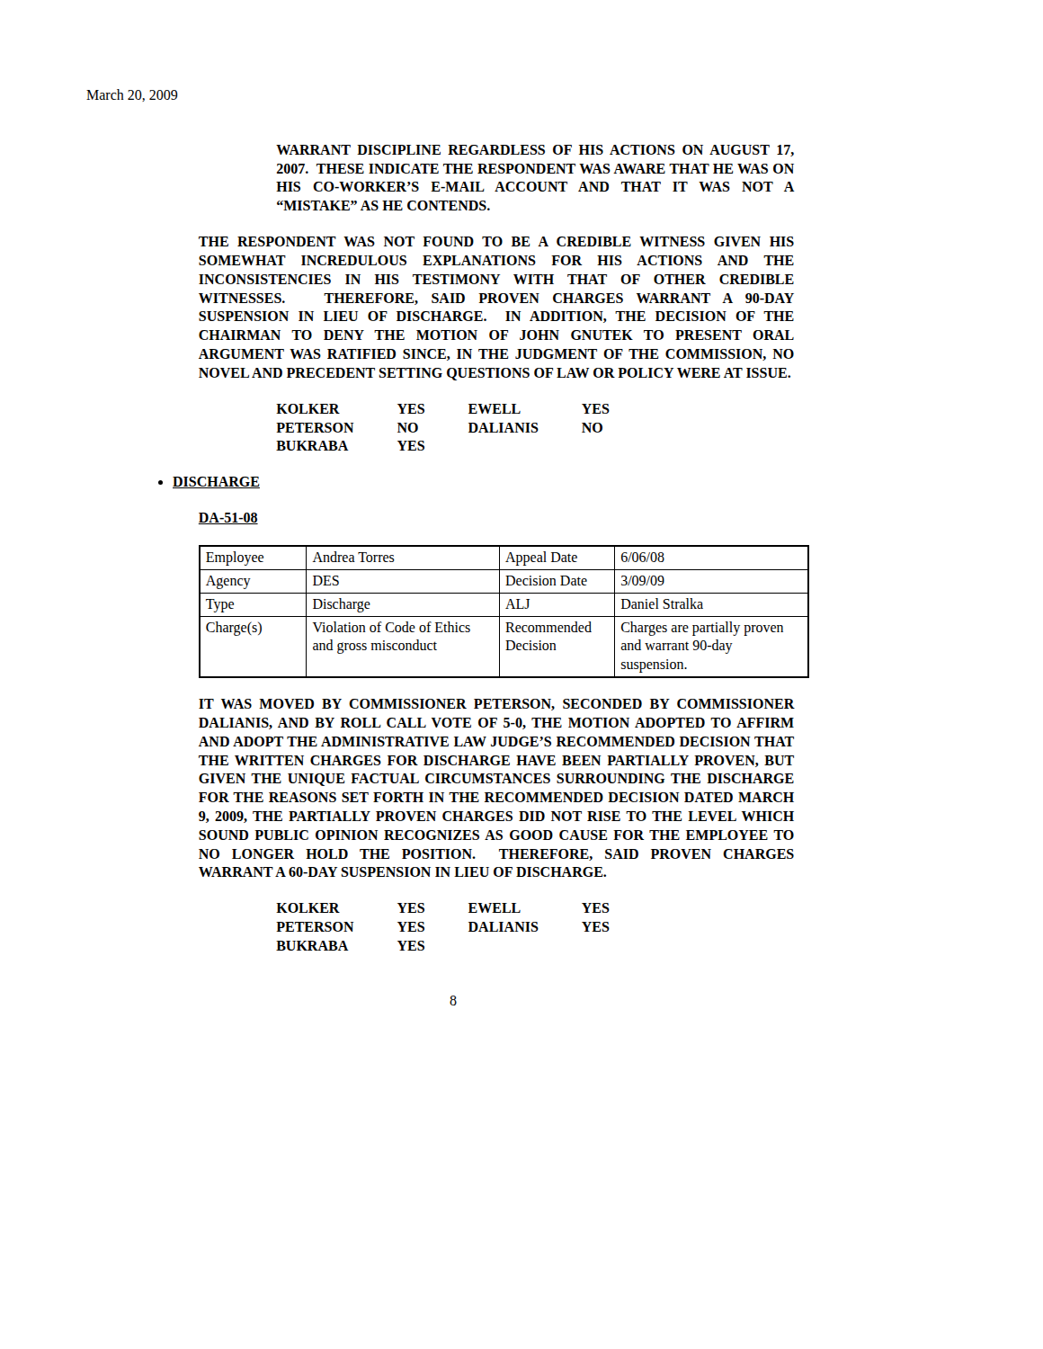March 20, 2009
WARRANT DISCIPLINE REGARDLESS OF HIS ACTIONS ON AUGUST 17, 2007. THESE INDICATE THE RESPONDENT WAS AWARE THAT HE WAS ON HIS CO-WORKER’S E-MAIL ACCOUNT AND THAT IT WAS NOT A “MISTAKE” AS HE CONTENDS.
THE RESPONDENT WAS NOT FOUND TO BE A CREDIBLE WITNESS GIVEN HIS SOMEWHAT INCREDULOUS EXPLANATIONS FOR HIS ACTIONS AND THE INCONSISTENCIES IN HIS TESTIMONY WITH THAT OF OTHER CREDIBLE WITNESSES. THEREFORE, SAID PROVEN CHARGES WARRANT A 90-DAY SUSPENSION IN LIEU OF DISCHARGE. IN ADDITION, THE DECISION OF THE CHAIRMAN TO DENY THE MOTION OF JOHN GNUTEK TO PRESENT ORAL ARGUMENT WAS RATIFIED SINCE, IN THE JUDGMENT OF THE COMMISSION, NO NOVEL AND PRECEDENT SETTING QUESTIONS OF LAW OR POLICY WERE AT ISSUE.
| KOLKER | YES | EWELL | YES |
| PETERSON | NO | DALIANIS | NO |
| BUKRABA | YES | | |
DISCHARGE
DA-51-08
| Employee | Andrea Torres | Appeal Date | 6/06/08 |
| Agency | DES | Decision Date | 3/09/09 |
| Type | Discharge | ALJ | Daniel Stralka |
| Charge(s) | Violation of Code of Ethics and gross misconduct | Recommended Decision | Charges are partially proven and warrant 90-day suspension. |
IT WAS MOVED BY COMMISSIONER PETERSON, SECONDED BY COMMISSIONER DALIANIS, AND BY ROLL CALL VOTE OF 5-0, THE MOTION ADOPTED TO AFFIRM AND ADOPT THE ADMINISTRATIVE LAW JUDGE’S RECOMMENDED DECISION THAT THE WRITTEN CHARGES FOR DISCHARGE HAVE BEEN PARTIALLY PROVEN, BUT GIVEN THE UNIQUE FACTUAL CIRCUMSTANCES SURROUNDING THE DISCHARGE FOR THE REASONS SET FORTH IN THE RECOMMENDED DECISION DATED MARCH 9, 2009, THE PARTIALLY PROVEN CHARGES DID NOT RISE TO THE LEVEL WHICH SOUND PUBLIC OPINION RECOGNIZES AS GOOD CAUSE FOR THE EMPLOYEE TO NO LONGER HOLD THE POSITION. THEREFORE, SAID PROVEN CHARGES WARRANT A 60-DAY SUSPENSION IN LIEU OF DISCHARGE.
| KOLKER | YES | EWELL | YES |
| PETERSON | YES | DALIANIS | YES |
| BUKRABA | YES | | |
8